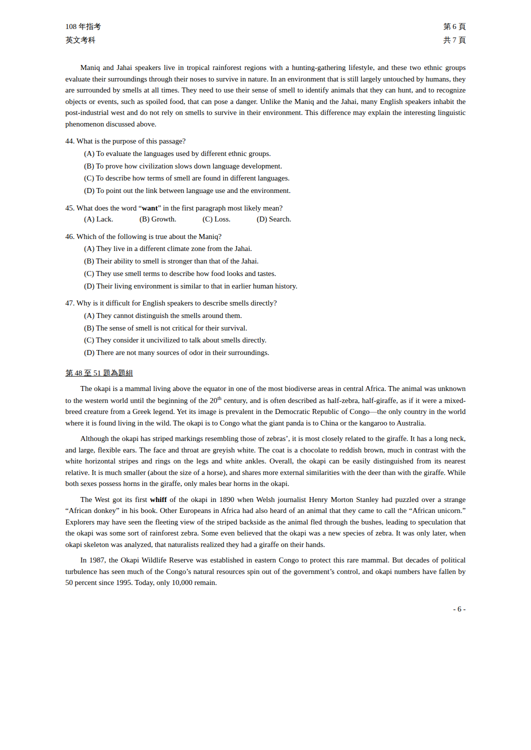108 年指考
英文考科
第 6 頁
共 7 頁
Maniq and Jahai speakers live in tropical rainforest regions with a hunting-gathering lifestyle, and these two ethnic groups evaluate their surroundings through their noses to survive in nature. In an environment that is still largely untouched by humans, they are surrounded by smells at all times. They need to use their sense of smell to identify animals that they can hunt, and to recognize objects or events, such as spoiled food, that can pose a danger. Unlike the Maniq and the Jahai, many English speakers inhabit the post-industrial west and do not rely on smells to survive in their environment. This difference may explain the interesting linguistic phenomenon discussed above.
44. What is the purpose of this passage?
(A) To evaluate the languages used by different ethnic groups.
(B) To prove how civilization slows down language development.
(C) To describe how terms of smell are found in different languages.
(D) To point out the link between language use and the environment.
45. What does the word “want” in the first paragraph most likely mean?
(A) Lack.
(B) Growth.
(C) Loss.
(D) Search.
46. Which of the following is true about the Maniq?
(A) They live in a different climate zone from the Jahai.
(B) Their ability to smell is stronger than that of the Jahai.
(C) They use smell terms to describe how food looks and tastes.
(D) Their living environment is similar to that in earlier human history.
47. Why is it difficult for English speakers to describe smells directly?
(A) They cannot distinguish the smells around them.
(B) The sense of smell is not critical for their survival.
(C) They consider it uncivilized to talk about smells directly.
(D) There are not many sources of odor in their surroundings.
第 48 至 51 題為題組
The okapi is a mammal living above the equator in one of the most biodiverse areas in central Africa. The animal was unknown to the western world until the beginning of the 20th century, and is often described as half-zebra, half-giraffe, as if it were a mixed-breed creature from a Greek legend. Yet its image is prevalent in the Democratic Republic of Congo—the only country in the world where it is found living in the wild. The okapi is to Congo what the giant panda is to China or the kangaroo to Australia.
Although the okapi has striped markings resembling those of zebras’, it is most closely related to the giraffe. It has a long neck, and large, flexible ears. The face and throat are greyish white. The coat is a chocolate to reddish brown, much in contrast with the white horizontal stripes and rings on the legs and white ankles. Overall, the okapi can be easily distinguished from its nearest relative. It is much smaller (about the size of a horse), and shares more external similarities with the deer than with the giraffe. While both sexes possess horns in the giraffe, only males bear horns in the okapi.
The West got its first whiff of the okapi in 1890 when Welsh journalist Henry Morton Stanley had puzzled over a strange “African donkey” in his book. Other Europeans in Africa had also heard of an animal that they came to call the “African unicorn.” Explorers may have seen the fleeting view of the striped backside as the animal fled through the bushes, leading to speculation that the okapi was some sort of rainforest zebra. Some even believed that the okapi was a new species of zebra. It was only later, when okapi skeleton was analyzed, that naturalists realized they had a giraffe on their hands.
In 1987, the Okapi Wildlife Reserve was established in eastern Congo to protect this rare mammal. But decades of political turbulence has seen much of the Congo’s natural resources spin out of the government’s control, and okapi numbers have fallen by 50 percent since 1995. Today, only 10,000 remain.
- 6 -